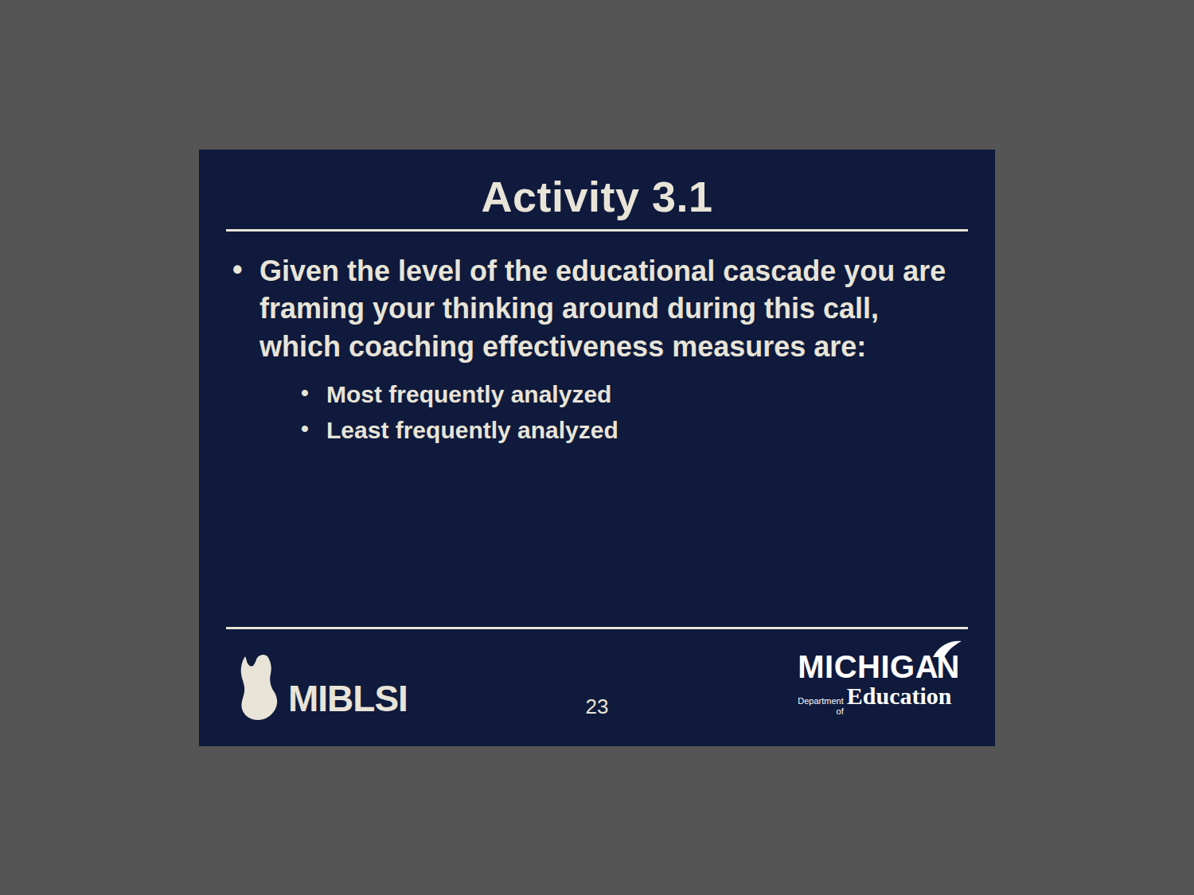Activity 3.1
Given the level of the educational cascade you are framing your thinking around during this call, which coaching effectiveness measures are:
Most frequently analyzed
Least frequently analyzed
MIBLSI
23
MICHIGAN
Department
of
Education